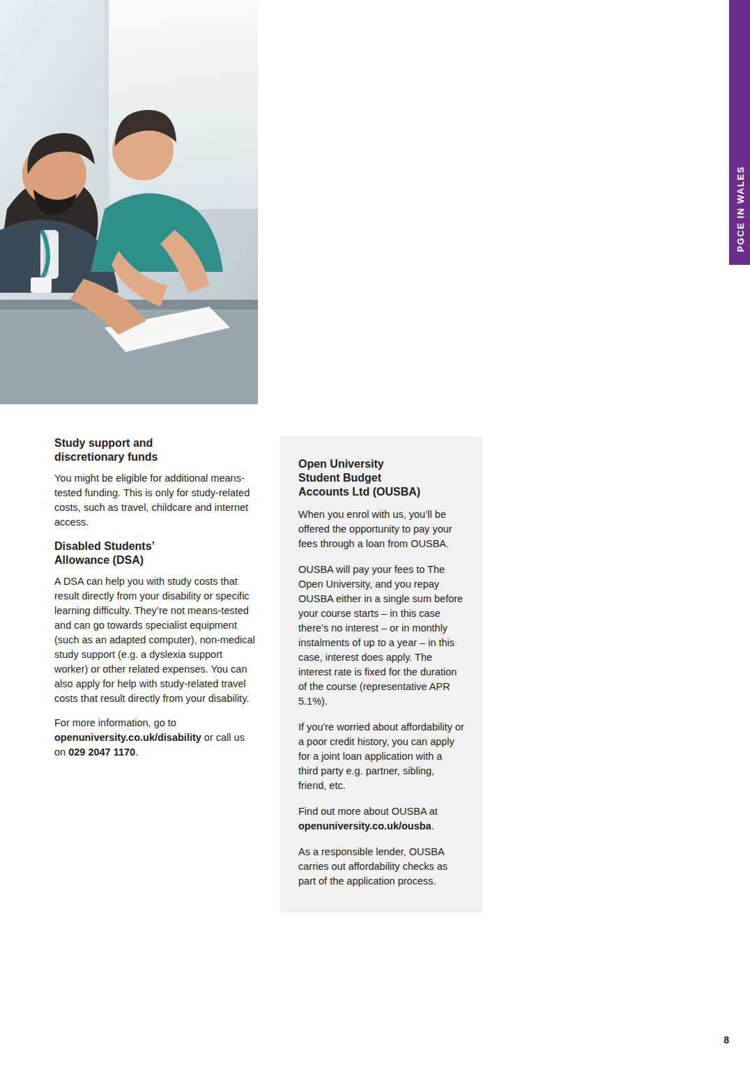PGCE IN WALES
Study support and
discretionary funds
You might be eligible for additional means-tested funding. This is only for study-related costs, such as travel, childcare and internet access.
Disabled Students’
Allowance (DSA)
A DSA can help you with study costs that result directly from your disability or specific learning difficulty. They’re not means-tested and can go towards specialist equipment (such as an adapted computer), non-medical study support (e.g. a dyslexia support worker) or other related expenses. You can also apply for help with study-related travel costs that result directly from your disability.
For more information, go to openuniversity.co.uk/disability or call us on 029 2047 1170.
Open University
Student Budget
Accounts Ltd (OUSBA)
When you enrol with us, you’ll be offered the opportunity to pay your fees through a loan from OUSBA.
OUSBA will pay your fees to The Open University, and you repay OUSBA either in a single sum before your course starts – in this case there’s no interest – or in monthly instalments of up to a year – in this case, interest does apply. The interest rate is fixed for the duration of the course (representative APR 5.1%).
If you're worried about affordability or a poor credit history, you can apply for a joint loan application with a third party e.g. partner, sibling, friend, etc.
Find out more about OUSBA at openuniversity.co.uk/ousba.
As a responsible lender, OUSBA carries out affordability checks as part of the application process.
8